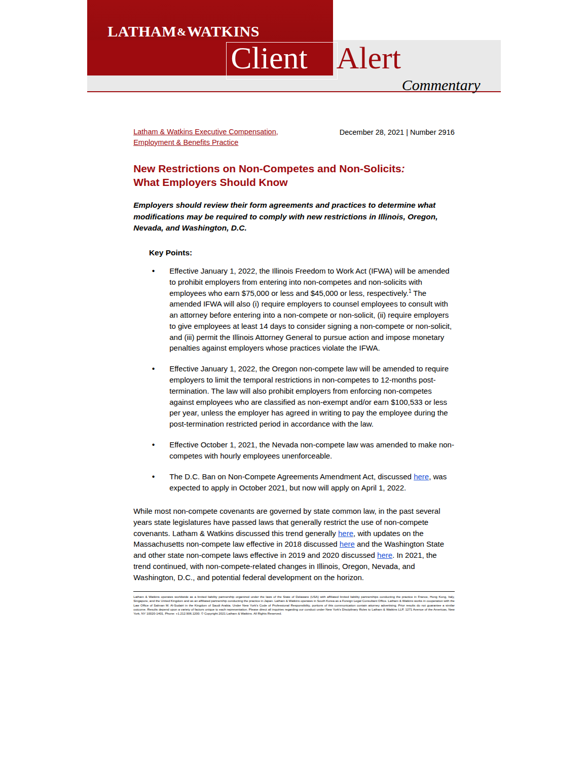LATHAM&WATKINS
Client
Alert
Commentary
Latham & Watkins Executive Compensation, Employment & Benefits Practice
December 28, 2021 | Number 2916
New Restrictions on Non-Competes and Non-Solicits:
What Employers Should Know
Employers should review their form agreements and practices to determine what modifications may be required to comply with new restrictions in Illinois, Oregon, Nevada, and Washington, D.C.
Key Points:
Effective January 1, 2022, the Illinois Freedom to Work Act (IFWA) will be amended to prohibit employers from entering into non-competes and non-solicits with employees who earn $75,000 or less and $45,000 or less, respectively.1 The amended IFWA will also (i) require employers to counsel employees to consult with an attorney before entering into a non-compete or non-solicit, (ii) require employers to give employees at least 14 days to consider signing a non-compete or non-solicit, and (iii) permit the Illinois Attorney General to pursue action and impose monetary penalties against employers whose practices violate the IFWA.
Effective January 1, 2022, the Oregon non-compete law will be amended to require employers to limit the temporal restrictions in non-competes to 12-months post-termination. The law will also prohibit employers from enforcing non-competes against employees who are classified as non-exempt and/or earn $100,533 or less per year, unless the employer has agreed in writing to pay the employee during the post-termination restricted period in accordance with the law.
Effective October 1, 2021, the Nevada non-compete law was amended to make non-competes with hourly employees unenforceable.
The D.C. Ban on Non-Compete Agreements Amendment Act, discussed here, was expected to apply in October 2021, but now will apply on April 1, 2022.
While most non-compete covenants are governed by state common law, in the past several years state legislatures have passed laws that generally restrict the use of non-compete covenants. Latham & Watkins discussed this trend generally here, with updates on the Massachusetts non-compete law effective in 2018 discussed here and the Washington State and other state non-compete laws effective in 2019 and 2020 discussed here. In 2021, the trend continued, with non-compete-related changes in Illinois, Oregon, Nevada, and Washington, D.C., and potential federal development on the horizon.
Latham & Watkins operates worldwide as a limited liability partnership organized under the laws of the State of Delaware (USA) with affiliated limited liability partnerships conducting the practice in France, Hong Kong, Italy, Singapore, and the United Kingdom and as an affiliated partnership conducting the practice in Japan. Latham & Watkins operates in South Korea as a Foreign Legal Consultant Office. Latham & Watkins works in cooperation with the Law Office of Salman M. Al-Sudairi in the Kingdom of Saudi Arabia. Under New York's Code of Professional Responsibility, portions of this communication contain attorney advertising. Prior results do not guarantee a similar outcome. Results depend upon a variety of factors unique to each representation. Please direct all inquiries regarding our conduct under New York's Disciplinary Rules to Latham & Watkins LLP, 1271 Avenue of the Americas, New York, NY 10020-1401, Phone: +1.212.906.1200. © Copyright 2021 Latham & Watkins. All Rights Reserved.